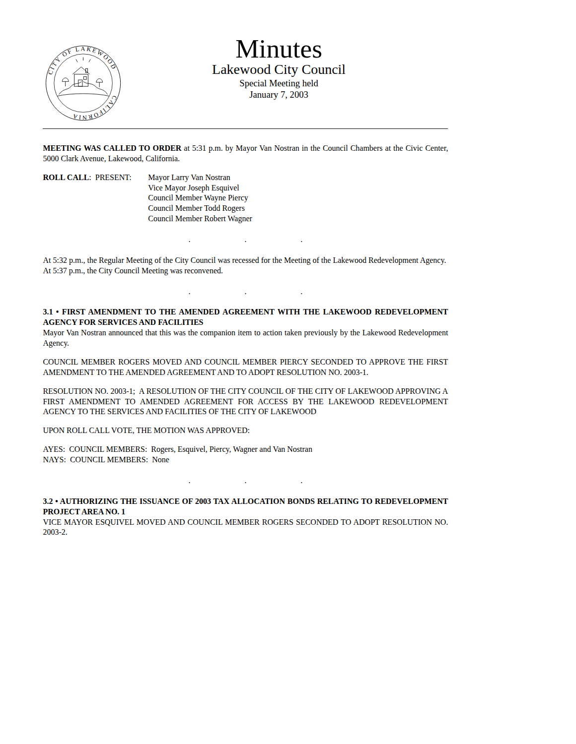CITY OF LAKEWOOD CALIFORNIA
Minutes
Lakewood City Council
Special Meeting held
January 7, 2003
MEETING WAS CALLED TO ORDER at 5:31 p.m. by Mayor Van Nostran in the Council Chambers at the Civic Center, 5000 Clark Avenue, Lakewood, California.
| ROLL CALL : PRESENT: | Mayor Larry Van Nostran Vice Mayor Joseph Esquivel Council Member Wayne Piercy Council Member Todd Rogers Council Member Robert Wagner |
. . .
At 5:32 p.m., the Regular Meeting of the City Council was recessed for the Meeting of the Lakewood Redevelopment Agency. At 5:37 p.m., the City Council Meeting was reconvened.
. . .
3.1 • FIRST AMENDMENT TO THE AMENDED AGREEMENT WITH THE LAKEWOOD REDEVELOPMENT AGENCY FOR SERVICES AND FACILITIES
Mayor Van Nostran announced that this was the companion item to action taken previously by the Lakewood Redevelopment Agency.
COUNCIL MEMBER ROGERS MOVED AND COUNCIL MEMBER PIERCY SECONDED TO APPROVE THE FIRST AMENDMENT TO THE AMENDED AGREEMENT AND TO ADOPT RESOLUTION NO. 2003-1.
RESOLUTION NO. 2003-1; A RESOLUTION OF THE CITY COUNCIL OF THE CITY OF LAKEWOOD APPROVING A FIRST AMENDMENT TO AMENDED AGREEMENT FOR ACCESS BY THE LAKEWOOD REDEVELOPMENT AGENCY TO THE SERVICES AND FACILITIES OF THE CITY OF LAKEWOOD
UPON ROLL CALL VOTE, THE MOTION WAS APPROVED:
AYES: COUNCIL MEMBERS: Rogers, Esquivel, Piercy, Wagner and Van Nostran
NAYS: COUNCIL MEMBERS: None
. . .
3.2 • AUTHORIZING THE ISSUANCE OF 2003 TAX ALLOCATION BONDS RELATING TO REDEVELOPMENT PROJECT AREA NO. 1
VICE MAYOR ESQUIVEL MOVED AND COUNCIL MEMBER ROGERS SECONDED TO ADOPT RESOLUTION NO. 2003-2.